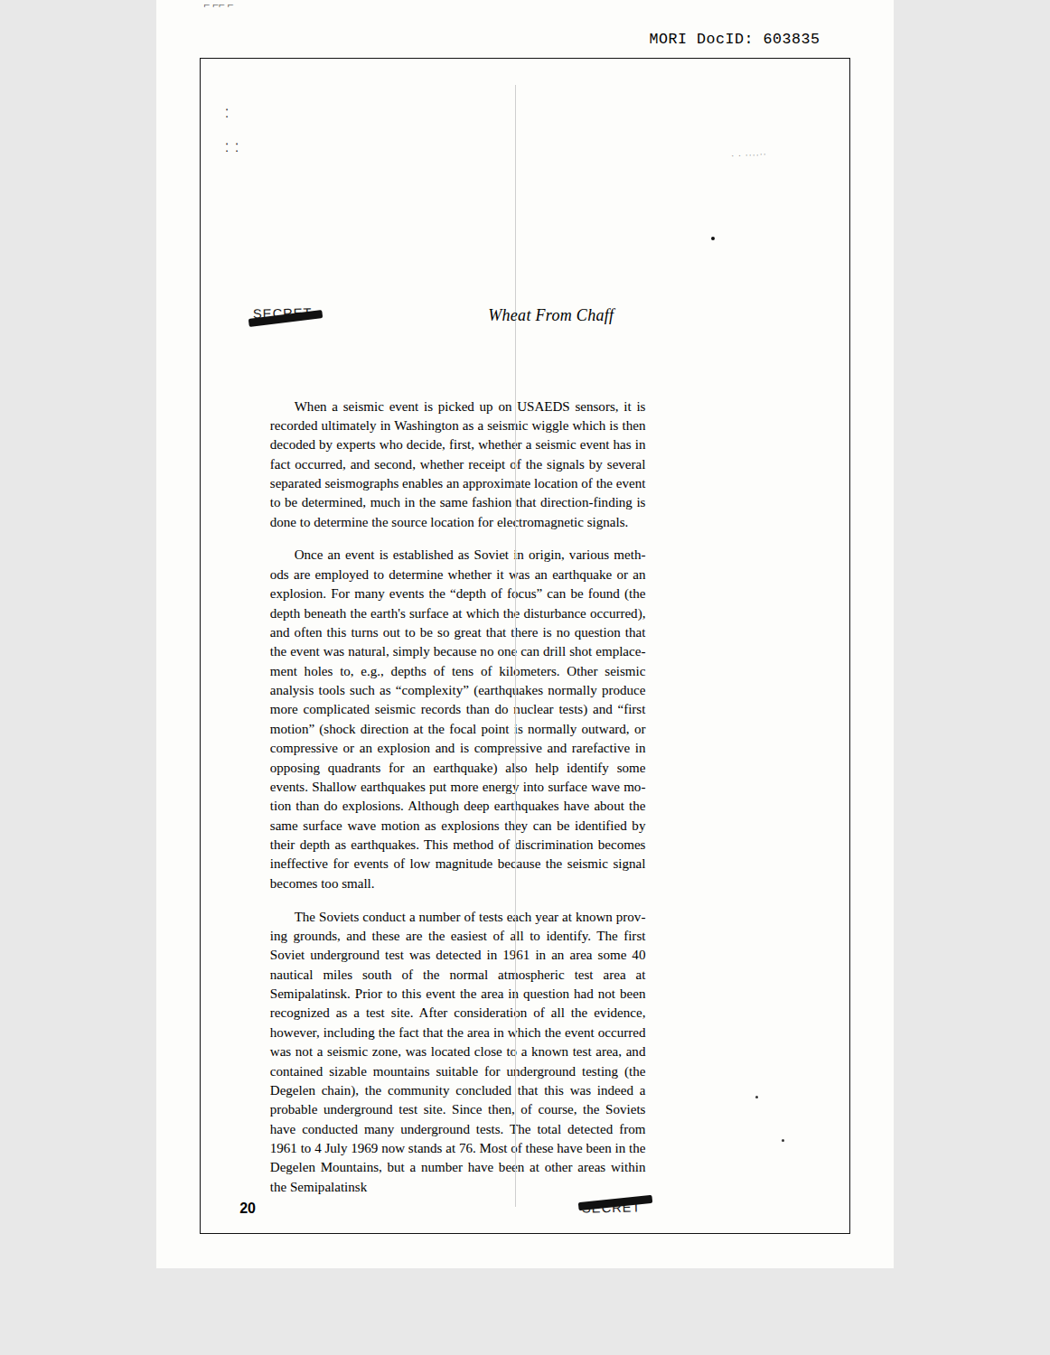⌐ ⌐⌐ ⌐
MORI DocID: 603835
⁚
⁚ ⁚
· · ·⸱⸱⸱⸱⸱
SECRET
Wheat From Chaff
When a seismic event is picked up on USAEDS sensors, it is recorded ultimately in Washington as a seismic wiggle which is then decoded by experts who decide, first, whether a seismic event has in fact occurred, and second, whether receipt of the signals by several separated seismographs enables an approximate location of the event to be determined, much in the same fashion that direction-finding is done to determine the source location for electromagnetic signals.
Once an event is established as Soviet in origin, various methods are employed to determine whether it was an earthquake or an explosion. For many events the “depth of focus” can be found (the depth beneath the earth's surface at which the disturbance occurred), and often this turns out to be so great that there is no question that the event was natural, simply because no one can drill shot emplacement holes to, e.g., depths of tens of kilometers. Other seismic analysis tools such as “complexity” (earthquakes normally produce more complicated seismic records than do nuclear tests) and “first motion” (shock direction at the focal point is normally outward, or compressive or an explosion and is compressive and rarefactive in opposing quadrants for an earthquake) also help identify some events. Shallow earthquakes put more energy into surface wave motion than do explosions. Although deep earthquakes have about the same surface wave motion as explosions they can be identified by their depth as earthquakes. This method of discrimination becomes ineffective for events of low magnitude because the seismic signal becomes too small.
The Soviets conduct a number of tests each year at known proving grounds, and these are the easiest of all to identify. The first Soviet underground test was detected in 1961 in an area some 40 nautical miles south of the normal atmospheric test area at Semipalatinsk. Prior to this event the area in question had not been recognized as a test site. After consideration of all the evidence, however, including the fact that the area in which the event occurred was not a seismic zone, was located close to a known test area, and contained sizable mountains suitable for underground testing (the Degelen chain), the community concluded that this was indeed a probable underground test site. Since then, of course, the Soviets have conducted many underground tests. The total detected from 1961 to 4 July 1969 now stands at 76. Most of these have been in the Degelen Mountains, but a number have been at other areas within the Semipalatinsk
20 SECRET